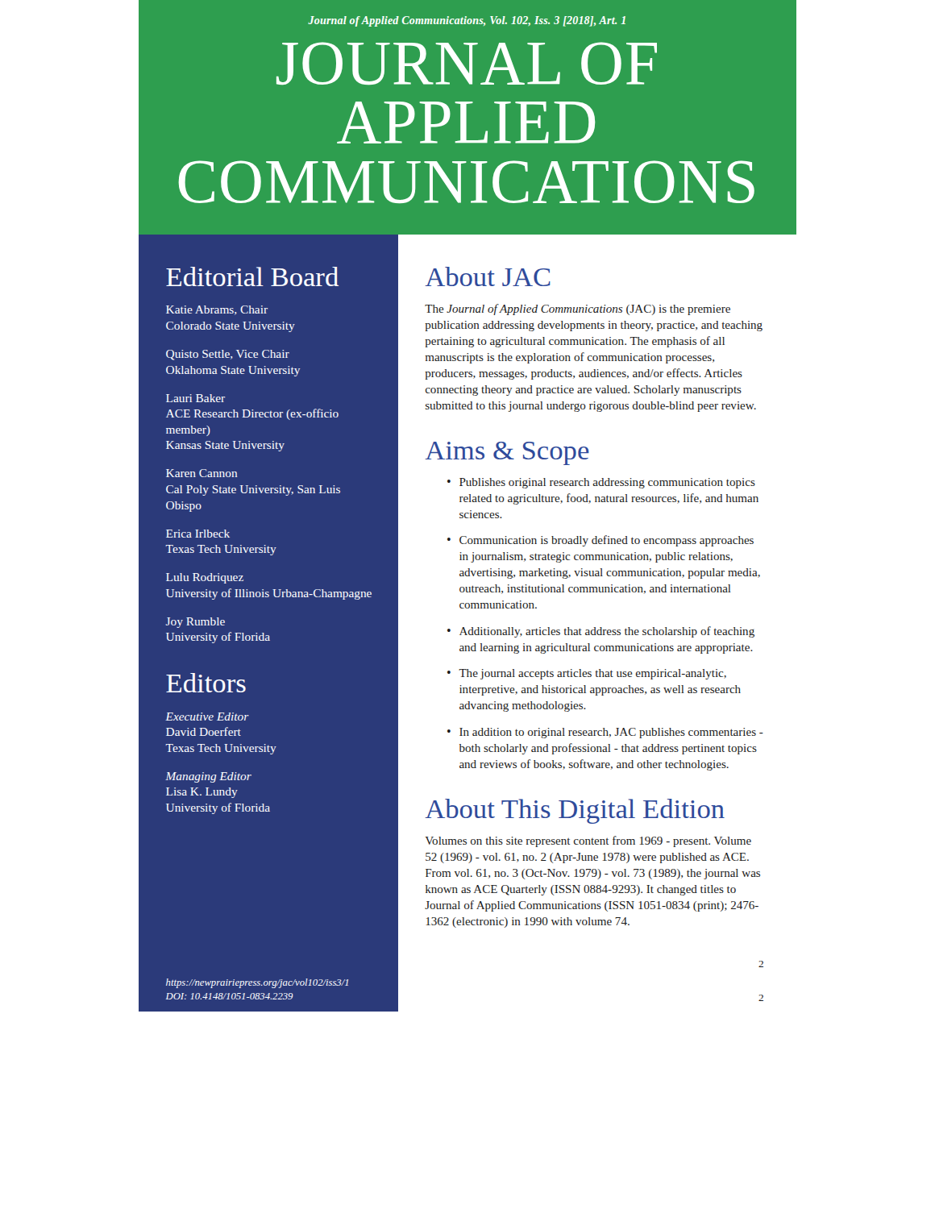Journal of Applied Communications, Vol. 102, Iss. 3 [2018], Art. 1
JOURNAL OF APPLIEDCOMMUNICATIONS
Editorial Board
Katie Abrams, Chair
Colorado State University
Quisto Settle, Vice Chair
Oklahoma State University
Lauri Baker
ACE Research Director (ex-officio member)
Kansas State University
Karen Cannon
Cal Poly State University, San Luis Obispo
Erica Irlbeck
Texas Tech University
Lulu Rodriquez
University of Illinois Urbana-Champagne
Joy Rumble
University of Florida
Editors
Executive Editor David Doerfert
Texas Tech University
Managing Editor Lisa K. Lundy
University of Florida
About JAC
The Journal of Applied Communications (JAC) is the premiere publication addressing developments in theory, practice, and teaching pertaining to agricultural communication. The emphasis of all manuscripts is the exploration of communication processes, producers, messages, products, audiences, and/or effects. Articles connecting theory and practice are valued. Scholarly manuscripts submitted to this journal undergo rigorous double-blind peer review.
Aims & Scope
Publishes original research addressing communication topics related to agriculture, food, natural resources, life, and human sciences.
Communication is broadly defined to encompass approaches in journalism, strategic communication, public relations, advertising, marketing, visual communication, popular media, outreach, institutional communication, and international communication.
Additionally, articles that address the scholarship of teaching and learning in agricultural communications are appropriate.
The journal accepts articles that use empirical-analytic, interpretive, and historical approaches, as well as research advancing methodologies.
In addition to original research, JAC publishes commentaries - both scholarly and professional - that address pertinent topics and reviews of books, software, and other technologies.
About This Digital Edition
Volumes on this site represent content from 1969 - present. Volume 52 (1969) - vol. 61, no. 2 (Apr-June 1978) were published as ACE. From vol. 61, no. 3 (Oct-Nov. 1979) - vol. 73 (1989), the journal was known as ACE Quarterly (ISSN 0884-9293). It changed titles to Journal of Applied Communications (ISSN 1051-0834 (print); 2476-1362 (electronic) in 1990 with volume 74.
https://newprairiepress.org/jac/vol102/iss3/1 DOI: 10.4148/1051-0834.2239
2
2